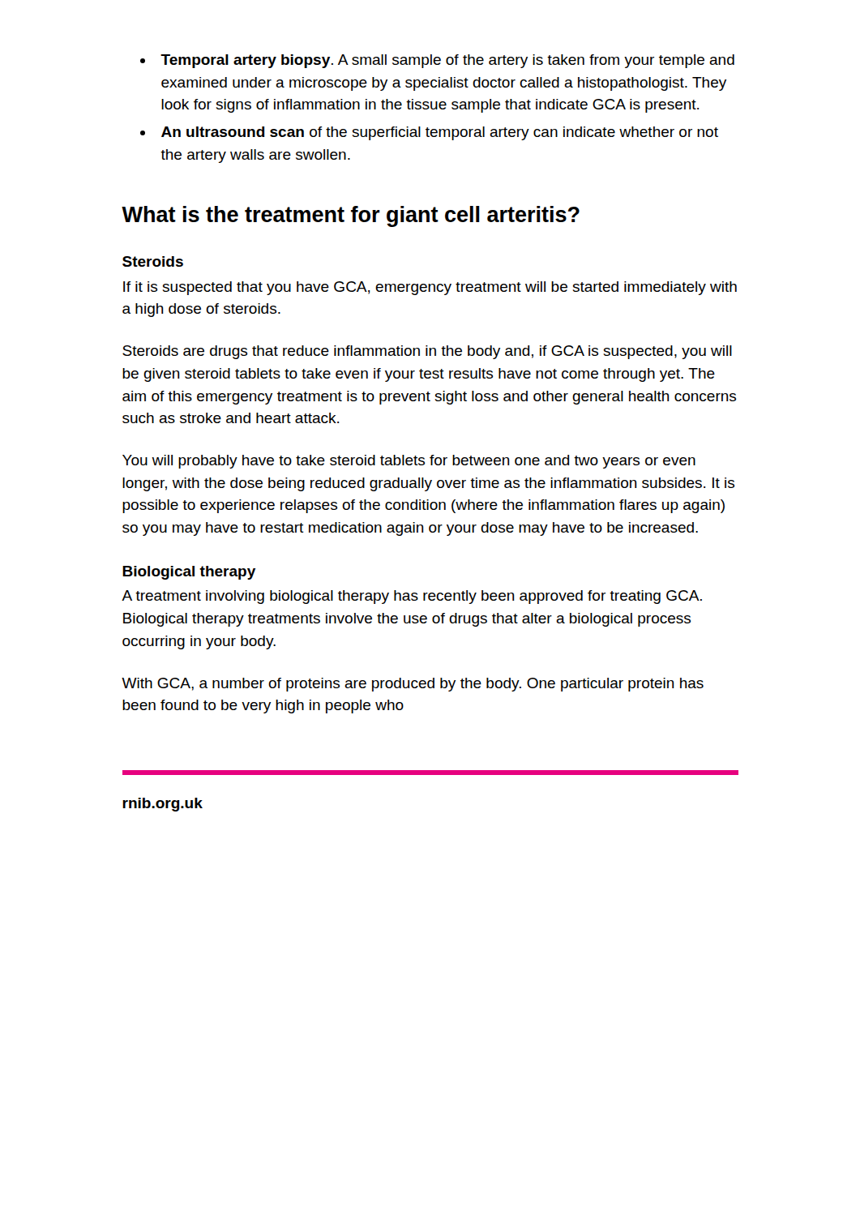Temporal artery biopsy. A small sample of the artery is taken from your temple and examined under a microscope by a specialist doctor called a histopathologist. They look for signs of inflammation in the tissue sample that indicate GCA is present.
An ultrasound scan of the superficial temporal artery can indicate whether or not the artery walls are swollen.
What is the treatment for giant cell arteritis?
Steroids
If it is suspected that you have GCA, emergency treatment will be started immediately with a high dose of steroids.
Steroids are drugs that reduce inflammation in the body and, if GCA is suspected, you will be given steroid tablets to take even if your test results have not come through yet. The aim of this emergency treatment is to prevent sight loss and other general health concerns such as stroke and heart attack.
You will probably have to take steroid tablets for between one and two years or even longer, with the dose being reduced gradually over time as the inflammation subsides. It is possible to experience relapses of the condition (where the inflammation flares up again) so you may have to restart medication again or your dose may have to be increased.
Biological therapy
A treatment involving biological therapy has recently been approved for treating GCA. Biological therapy treatments involve the use of drugs that alter a biological process occurring in your body.
With GCA, a number of proteins are produced by the body. One particular protein has been found to be very high in people who
rnib.org.uk